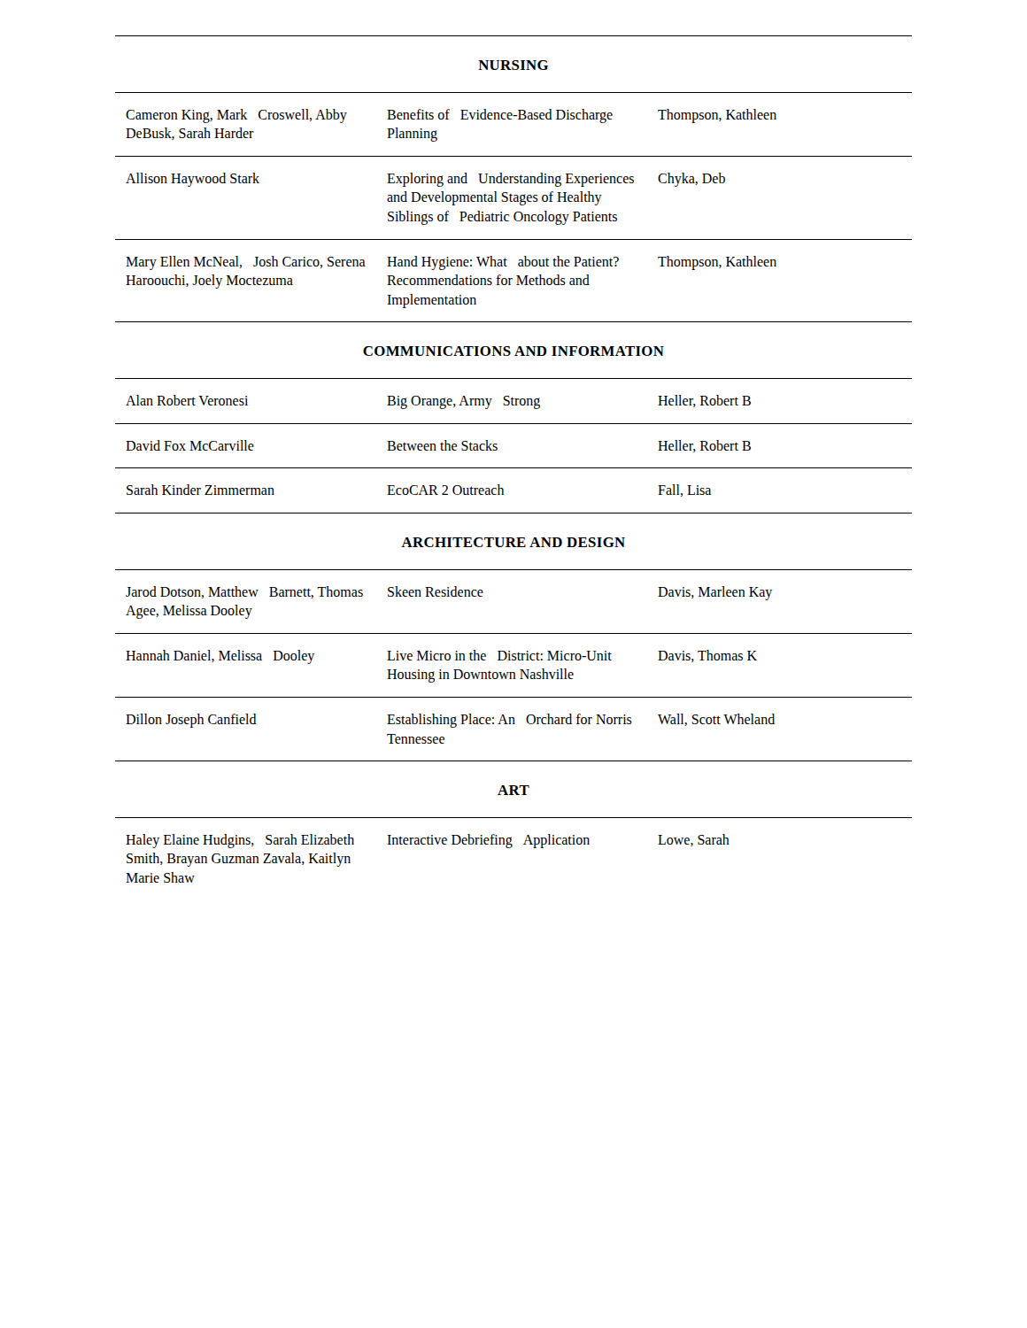| NURSING |
| Cameron King, Mark Croswell, Abby DeBusk, Sarah Harder | Benefits of Evidence-Based Discharge Planning | Thompson, Kathleen |
| Allison Haywood Stark | Exploring and Understanding Experiences and Developmental Stages of Healthy Siblings of Pediatric Oncology Patients | Chyka, Deb |
| Mary Ellen McNeal, Josh Carico, Serena Haroouchi, Joely Moctezuma | Hand Hygiene: What about the Patient? Recommendations for Methods and Implementation | Thompson, Kathleen |
| COMMUNICATIONS AND INFORMATION |
| Alan Robert Veronesi | Big Orange, Army Strong | Heller, Robert B |
| David Fox McCarville | Between the Stacks | Heller, Robert B |
| Sarah Kinder Zimmerman | EcoCAR 2 Outreach | Fall, Lisa |
| ARCHITECTURE AND DESIGN |
| Jarod Dotson, Matthew Barnett, Thomas Agee, Melissa Dooley | Skeen Residence | Davis, Marleen Kay |
| Hannah Daniel, Melissa Dooley | Live Micro in the District: Micro-Unit Housing in Downtown Nashville | Davis, Thomas K |
| Dillon Joseph Canfield | Establishing Place: An Orchard for Norris Tennessee | Wall, Scott Wheland |
| ART |
| Haley Elaine Hudgins, Sarah Elizabeth Smith, Brayan Guzman Zavala, Kaitlyn Marie Shaw | Interactive Debriefing Application | Lowe, Sarah |